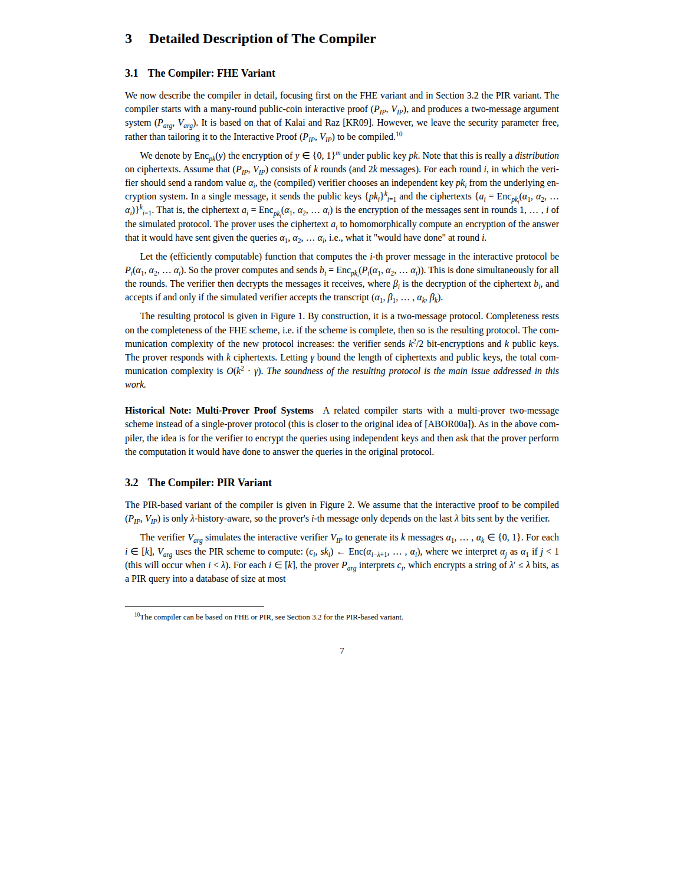3 Detailed Description of The Compiler
3.1 The Compiler: FHE Variant
We now describe the compiler in detail, focusing first on the FHE variant and in Section 3.2 the PIR variant. The compiler starts with a many-round public-coin interactive proof (PIP, VIP), and produces a two-message argument system (Parg, Varg). It is based on that of Kalai and Raz [KR09]. However, we leave the security parameter free, rather than tailoring it to the Interactive Proof (PIP, VIP) to be compiled.10
We denote by Encpk(y) the encryption of y ∈ {0, 1}m under public key pk. Note that this is really a distribution on ciphertexts. Assume that (PIP, VIP) consists of k rounds (and 2k messages). For each round i, in which the verifier should send a random value αi, the (compiled) verifier chooses an independent key pki from the underlying encryption system. In a single message, it sends the public keys {pki}ki=1 and the ciphertexts {ai = Encpki(α1, α2, … αi)}ki=1. That is, the ciphertext ai = Encpki(α1, α2, … αi) is the encryption of the messages sent in rounds 1, … , i of the simulated protocol. The prover uses the ciphertext ai to homomorphically compute an encryption of the answer that it would have sent given the queries α1, α2, … αi, i.e., what it "would have done" at round i.
Let the (efficiently computable) function that computes the i-th prover message in the interactive protocol be Pi(α1, α2, … αi). So the prover computes and sends bi = Encpki(Pi(α1, α2, … αi)). This is done simultaneously for all the rounds. The verifier then decrypts the messages it receives, where βi is the decryption of the ciphertext bi, and accepts if and only if the simulated verifier accepts the transcript (α1, β1, … , αk, βk).
The resulting protocol is given in Figure 1. By construction, it is a two-message protocol. Completeness rests on the completeness of the FHE scheme, i.e. if the scheme is complete, then so is the resulting protocol. The communication complexity of the new protocol increases: the verifier sends k2/2 bit-encryptions and k public keys. The prover responds with k ciphertexts. Letting γ bound the length of ciphertexts and public keys, the total communication complexity is O(k2 · γ). The soundness of the resulting protocol is the main issue addressed in this work.
Historical Note: Multi-Prover Proof Systems A related compiler starts with a multi-prover two-message scheme instead of a single-prover protocol (this is closer to the original idea of [ABOR00a]). As in the above compiler, the idea is for the verifier to encrypt the queries using independent keys and then ask that the prover perform the computation it would have done to answer the queries in the original protocol.
3.2 The Compiler: PIR Variant
The PIR-based variant of the compiler is given in Figure 2. We assume that the interactive proof to be compiled (PIP, VIP) is only λ-history-aware, so the prover's i-th message only depends on the last λ bits sent by the verifier.
The verifier Varg simulates the interactive verifier VIP to generate its k messages α1, … , αk ∈ {0, 1}. For each i ∈ [k], Varg uses the PIR scheme to compute: (ci, ski) ← Enc(αi−λ+1, … , αi), where we interpret αj as α1 if j < 1 (this will occur when i < λ). For each i ∈ [k], the prover Parg interprets ci, which encrypts a string of λ′ ≤ λ bits, as a PIR query into a database of size at most
10The compiler can be based on FHE or PIR, see Section 3.2 for the PIR-based variant.
7